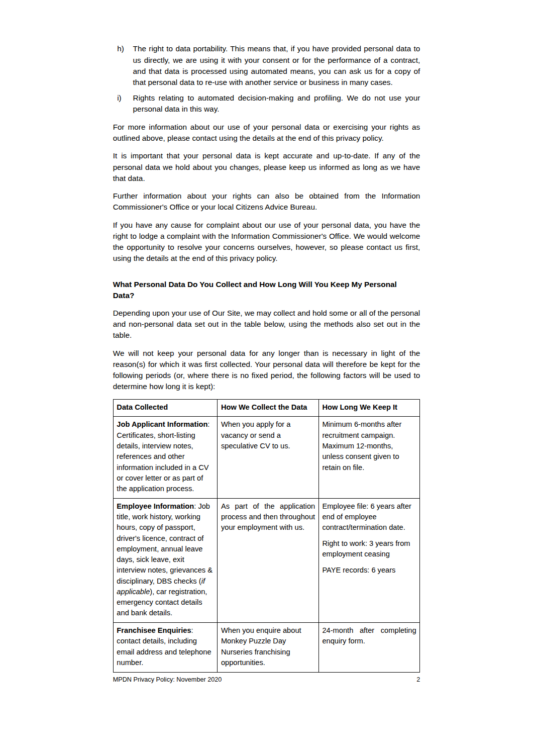h) The right to data portability. This means that, if you have provided personal data to us directly, we are using it with your consent or for the performance of a contract, and that data is processed using automated means, you can ask us for a copy of that personal data to re-use with another service or business in many cases.
i) Rights relating to automated decision-making and profiling. We do not use your personal data in this way.
For more information about our use of your personal data or exercising your rights as outlined above, please contact using the details at the end of this privacy policy.
It is important that your personal data is kept accurate and up-to-date. If any of the personal data we hold about you changes, please keep us informed as long as we have that data.
Further information about your rights can also be obtained from the Information Commissioner's Office or your local Citizens Advice Bureau.
If you have any cause for complaint about our use of your personal data, you have the right to lodge a complaint with the Information Commissioner's Office. We would welcome the opportunity to resolve your concerns ourselves, however, so please contact us first, using the details at the end of this privacy policy.
What Personal Data Do You Collect and How Long Will You Keep My Personal Data?
Depending upon your use of Our Site, we may collect and hold some or all of the personal and non-personal data set out in the table below, using the methods also set out in the table.
We will not keep your personal data for any longer than is necessary in light of the reason(s) for which it was first collected. Your personal data will therefore be kept for the following periods (or, where there is no fixed period, the following factors will be used to determine how long it is kept):
| Data Collected | How We Collect the Data | How Long We Keep It |
| --- | --- | --- |
| Job Applicant Information : Certificates, short-listing details, interview notes, references and other information included in a CV or cover letter or as part of the application process. | When you apply for a vacancy or send a speculative CV to us. | Minimum 6-months after recruitment campaign. Maximum 12-months, unless consent given to retain on file. |
| Employee Information : Job title, work history, working hours, copy of passport, driver's licence, contract of employment, annual leave days, sick leave, exit interview notes, grievances & disciplinary, DBS checks ( if applicable ), car registration, emergency contact details and bank details. | As part of the application process and then throughout your employment with us. | Employee file: 6 years after end of employee contract/termination date. Right to work: 3 years from employment ceasing PAYE records: 6 years |
| Franchisee Enquiries : contact details, including email address and telephone number. | When you enquire about Monkey Puzzle Day Nurseries franchising opportunities. | 24-month after completing enquiry form. |
MPDN Privacy Policy: November 2020 2